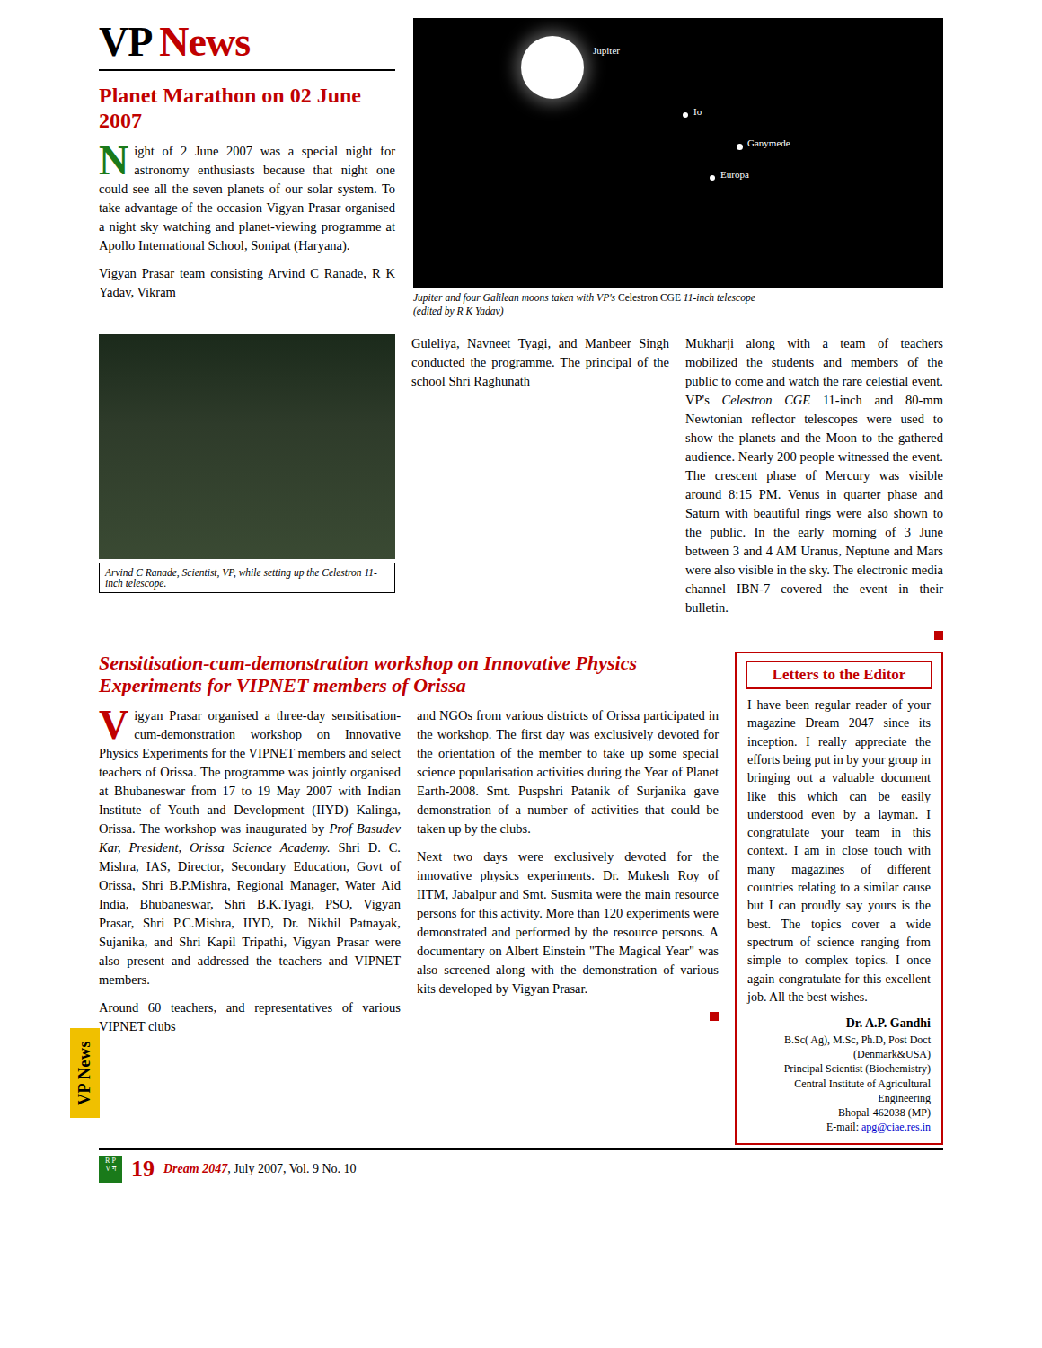VP News
Planet Marathon on 02 June 2007
Night of 2 June 2007 was a special night for astronomy enthusiasts because that night one could see all the seven planets of our solar system. To take advantage of the occasion Vigyan Prasar organised a night sky watching and planet-viewing programme at Apollo International School, Sonipat (Haryana).
Vigyan Prasar team consisting Arvind C Ranade, R K Yadav, Vikram
Jupiter
Io
Ganymede
Europa
Callisto
Jupiter and four Galilean moons taken with VP's Celestron CGE 11-inch telescope
(edited by R K Yadav)
Arvind C Ranade, Scientist, VP, while setting up the Celestron 11-inch telescope.
Guleliya, Navneet Tyagi, and Manbeer Singh conducted the programme. The principal of the school Shri Raghunath
Mukharji along with a team of teachers mobilized the students and members of the public to come and watch the rare celestial event. VP's Celestron CGE 11-inch and 80-mm Newtonian reflector telescopes were used to show the planets and the Moon to the gathered audience. Nearly 200 people witnessed the event. The crescent phase of Mercury was visible around 8:15 PM. Venus in quarter phase and Saturn with beautiful rings were also shown to the public. In the early morning of 3 June between 3 and 4 AM Uranus, Neptune and Mars were also visible in the sky. The electronic media channel IBN-7 covered the event in their bulletin.
Sensitisation-cum-demonstration workshop on Innovative Physics Experiments for VIPNET members of Orissa
Vigyan Prasar organised a three-day sensitisation-cum-demonstration workshop on Innovative Physics Experiments for the VIPNET members and select teachers of Orissa. The programme was jointly organised at Bhubaneswar from 17 to 19 May 2007 with Indian Institute of Youth and Development (IIYD) Kalinga, Orissa. The workshop was inaugurated by Prof Basudev Kar, President, Orissa Science Academy. Shri D. C. Mishra, IAS, Director, Secondary Education, Govt of Orissa, Shri B.P.Mishra, Regional Manager, Water Aid India, Bhubaneswar, Shri B.K.Tyagi, PSO, Vigyan Prasar, Shri P.C.Mishra, IIYD, Dr. Nikhil Patnayak, Sujanika, and Shri Kapil Tripathi, Vigyan Prasar were also present and addressed the teachers and VIPNET members.
Around 60 teachers, and representatives of various VIPNET clubs
and NGOs from various districts of Orissa participated in the workshop. The first day was exclusively devoted for the orientation of the member to take up some special science popularisation activities during the Year of Planet Earth-2008. Smt. Puspshri Patanik of Surjanika gave demonstration of a number of activities that could be taken up by the clubs.
Next two days were exclusively devoted for the innovative physics experiments. Dr. Mukesh Roy of IITM, Jabalpur and Smt. Susmita were the main resource persons for this activity. More than 120 experiments were demonstrated and performed by the resource persons. A documentary on Albert Einstein "The Magical Year" was also screened along with the demonstration of various kits developed by Vigyan Prasar.
Letters to the Editor
I have been regular reader of your magazine Dream 2047 since its inception. I really appreciate the efforts being put in by your group in bringing out a valuable document like this which can be easily understood even by a layman. I congratulate your team in this context. I am in close touch with many magazines of different countries relating to a similar cause but I can proudly say yours is the best. The topics cover a wide spectrum of science ranging from simple to complex topics. I once again congratulate for this excellent job. All the best wishes.
Dr. A.P. Gandhi
B.Sc( Ag), M.Sc, Ph.D, Post Doct
(Denmark&USA)
Principal Scientist (Biochemistry)
Central Institute of Agricultural Engineering
Bhopal-462038 (MP)
E-mail: apg@ciae.res.in
VP News
R P
V ग
19
Dream 2047, July 2007, Vol. 9 No. 10